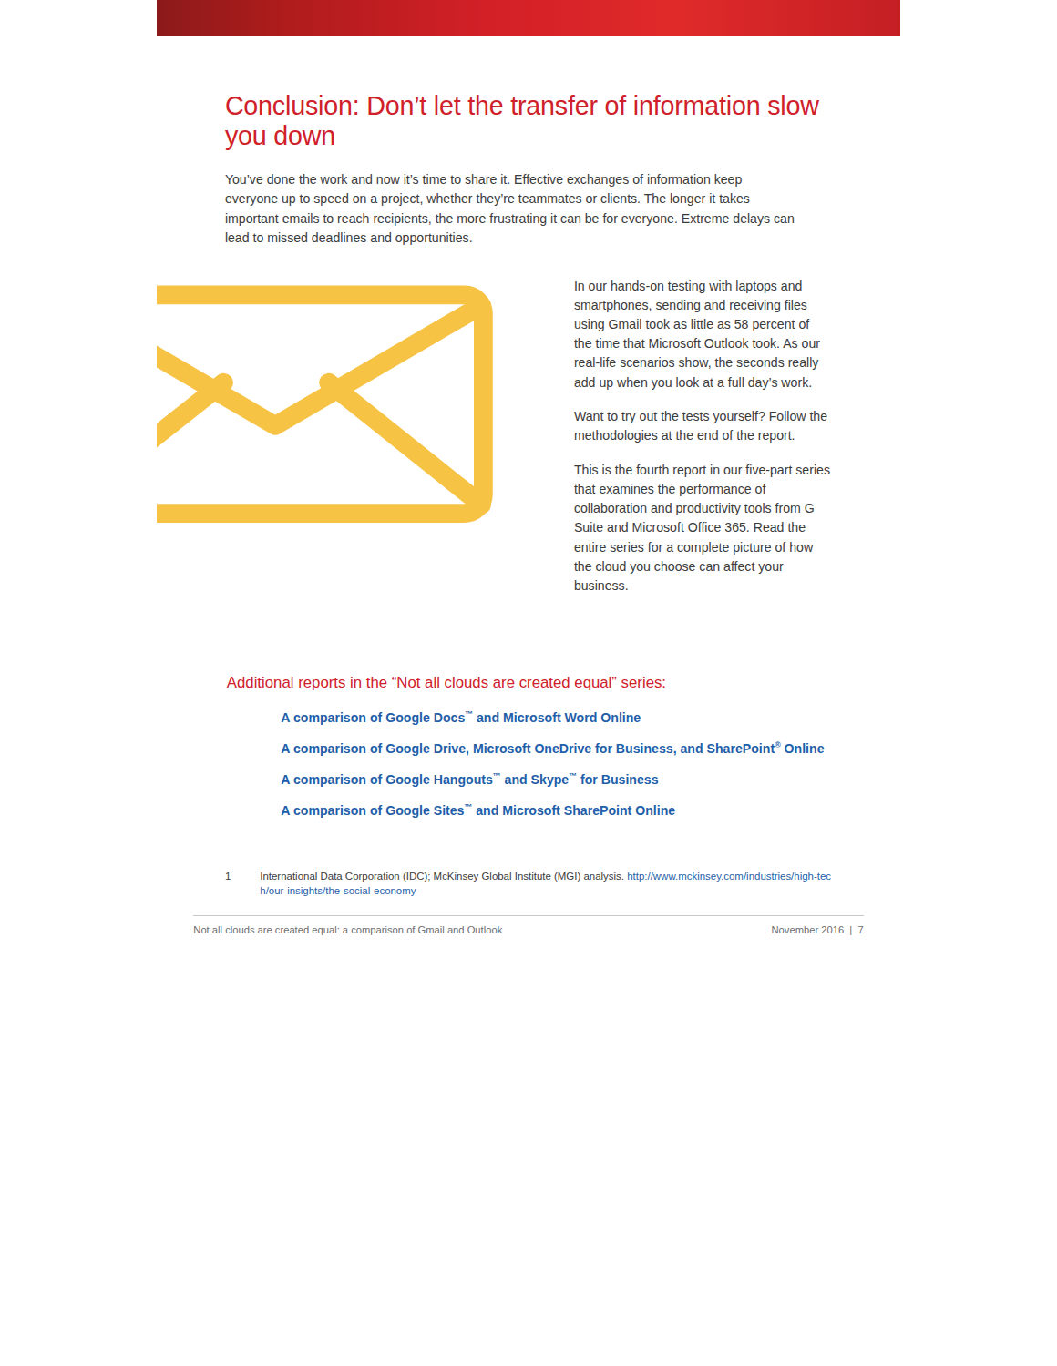Conclusion: Don’t let the transfer of information slow you down
You’ve done the work and now it’s time to share it. Effective exchanges of information keep everyone up to speed on a project, whether they’re teammates or clients. The longer it takes important emails to reach recipients, the more frustrating it can be for everyone. Extreme delays can lead to missed deadlines and opportunities.
In our hands-on testing with laptops and smartphones, sending and receiving files using Gmail took as little as 58 percent of the time that Microsoft Outlook took. As our real-life scenarios show, the seconds really add up when you look at a full day’s work.
Want to try out the tests yourself? Follow the methodologies at the end of the report.
This is the fourth report in our five-part series that examines the performance of collaboration and productivity tools from G Suite and Microsoft Office 365. Read the entire series for a complete picture of how the cloud you choose can affect your business.
Additional reports in the “Not all clouds are created equal” series:
A comparison of Google Docs™ and Microsoft Word Online
A comparison of Google Drive, Microsoft OneDrive for Business, and SharePoint® Online
A comparison of Google Hangouts™ and Skype™ for Business
A comparison of Google Sites™ and Microsoft SharePoint Online
1
International Data Corporation (IDC); McKinsey Global Institute (MGI) analysis. http://www.mckinsey.com/industries/high-tech/our-insights/the-social-economy
Not all clouds are created equal: a comparison of Gmail and Outlook
November 2016 | 7